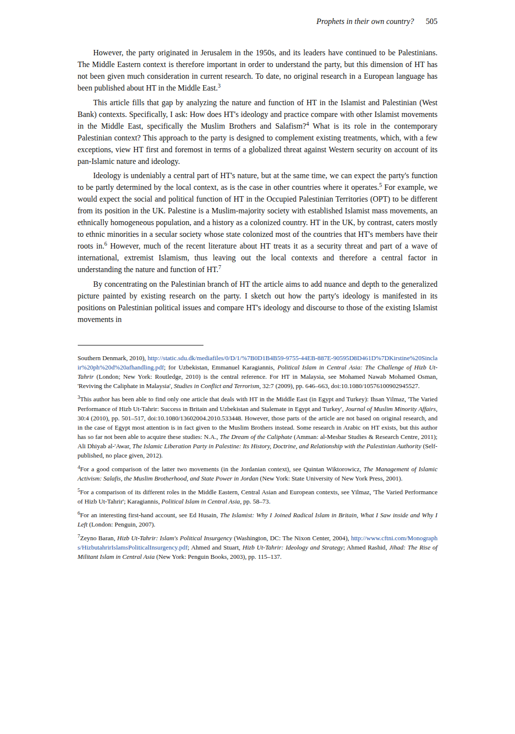Prophets in their own country?505
However, the party originated in Jerusalem in the 1950s, and its leaders have continued to be Palestinians. The Middle Eastern context is therefore important in order to understand the party, but this dimension of HT has not been given much consideration in current research. To date, no original research in a European language has been published about HT in the Middle East.3
This article fills that gap by analyzing the nature and function of HT in the Islamist and Palestinian (West Bank) contexts. Specifically, I ask: How does HT's ideology and practice compare with other Islamist movements in the Middle East, specifically the Muslim Brothers and Salafism?4 What is its role in the contemporary Palestinian context? This approach to the party is designed to complement existing treatments, which, with a few exceptions, view HT first and foremost in terms of a globalized threat against Western security on account of its pan-Islamic nature and ideology.
Ideology is undeniably a central part of HT's nature, but at the same time, we can expect the party's function to be partly determined by the local context, as is the case in other countries where it operates.5 For example, we would expect the social and political function of HT in the Occupied Palestinian Territories (OPT) to be different from its position in the UK. Palestine is a Muslim-majority society with established Islamist mass movements, an ethnically homogeneous population, and a history as a colonized country. HT in the UK, by contrast, caters mostly to ethnic minorities in a secular society whose state colonized most of the countries that HT's members have their roots in.6 However, much of the recent literature about HT treats it as a security threat and part of a wave of international, extremist Islamism, thus leaving out the local contexts and therefore a central factor in understanding the nature and function of HT.7
By concentrating on the Palestinian branch of HT the article aims to add nuance and depth to the generalized picture painted by existing research on the party. I sketch out how the party's ideology is manifested in its positions on Palestinian political issues and compare HT's ideology and discourse to those of the existing Islamist movements in
Southern Denmark, 2010), http://static.sdu.dk/mediafiles/0/D/1/%7B0D1B4B59-9755-44EB-887E-90595D8D461D%7DKirstine%20Sinclair%20ph%20d%20afhandling.pdf; for Uzbekistan, Emmanuel Karagiannis, Political Islam in Central Asia: The Challenge of Hizb Ut-Tahrir (London; New York: Routledge, 2010) is the central reference. For HT in Malaysia, see Mohamed Nawab Mohamed Osman, 'Reviving the Caliphate in Malaysia', Studies in Conflict and Terrorism, 32:7 (2009), pp. 646–663, doi:10.1080/10576100902945527.
3 This author has been able to find only one article that deals with HT in the Middle East (in Egypt and Turkey): Ihsan Yilmaz, 'The Varied Performance of Hizb Ut-Tahrir: Success in Britain and Uzbekistan and Stalemate in Egypt and Turkey', Journal of Muslim Minority Affairs, 30:4 (2010), pp. 501–517, doi:10.1080/13602004.2010.533448. However, those parts of the article are not based on original research, and in the case of Egypt most attention is in fact given to the Muslim Brothers instead. Some research in Arabic on HT exists, but this author has so far not been able to acquire these studies: N.A., The Dream of the Caliphate (Amman: al-Mesbar Studies & Research Centre, 2011); Ali Dhiyab al-'Awar, The Islamic Liberation Party in Palestine: Its History, Doctrine, and Relationship with the Palestinian Authority (Self-published, no place given, 2012).
4 For a good comparison of the latter two movements (in the Jordanian context), see Quintan Wiktorowicz, The Management of Islamic Activism: Salafis, the Muslim Brotherhood, and State Power in Jordan (New York: State University of New York Press, 2001).
5 For a comparison of its different roles in the Middle Eastern, Central Asian and European contexts, see Yilmaz, 'The Varied Performance of Hizb Ut-Tahrir'; Karagiannis, Political Islam in Central Asia, pp. 58–73.
6 For an interesting first-hand account, see Ed Husain, The Islamist: Why I Joined Radical Islam in Britain, What I Saw inside and Why I Left (London: Penguin, 2007).
7 Zeyno Baran, Hizb Ut-Tahrir: Islam's Political Insurgency (Washington, DC: The Nixon Center, 2004), http://www.cftni.com/Monographs/HizbutahrirIslamsPoliticalInsurgency.pdf; Ahmed and Stuart, Hizb Ut-Tahrir: Ideology and Strategy; Ahmed Rashid, Jihad: The Rise of Militant Islam in Central Asia (New York: Penguin Books, 2003), pp. 115–137.